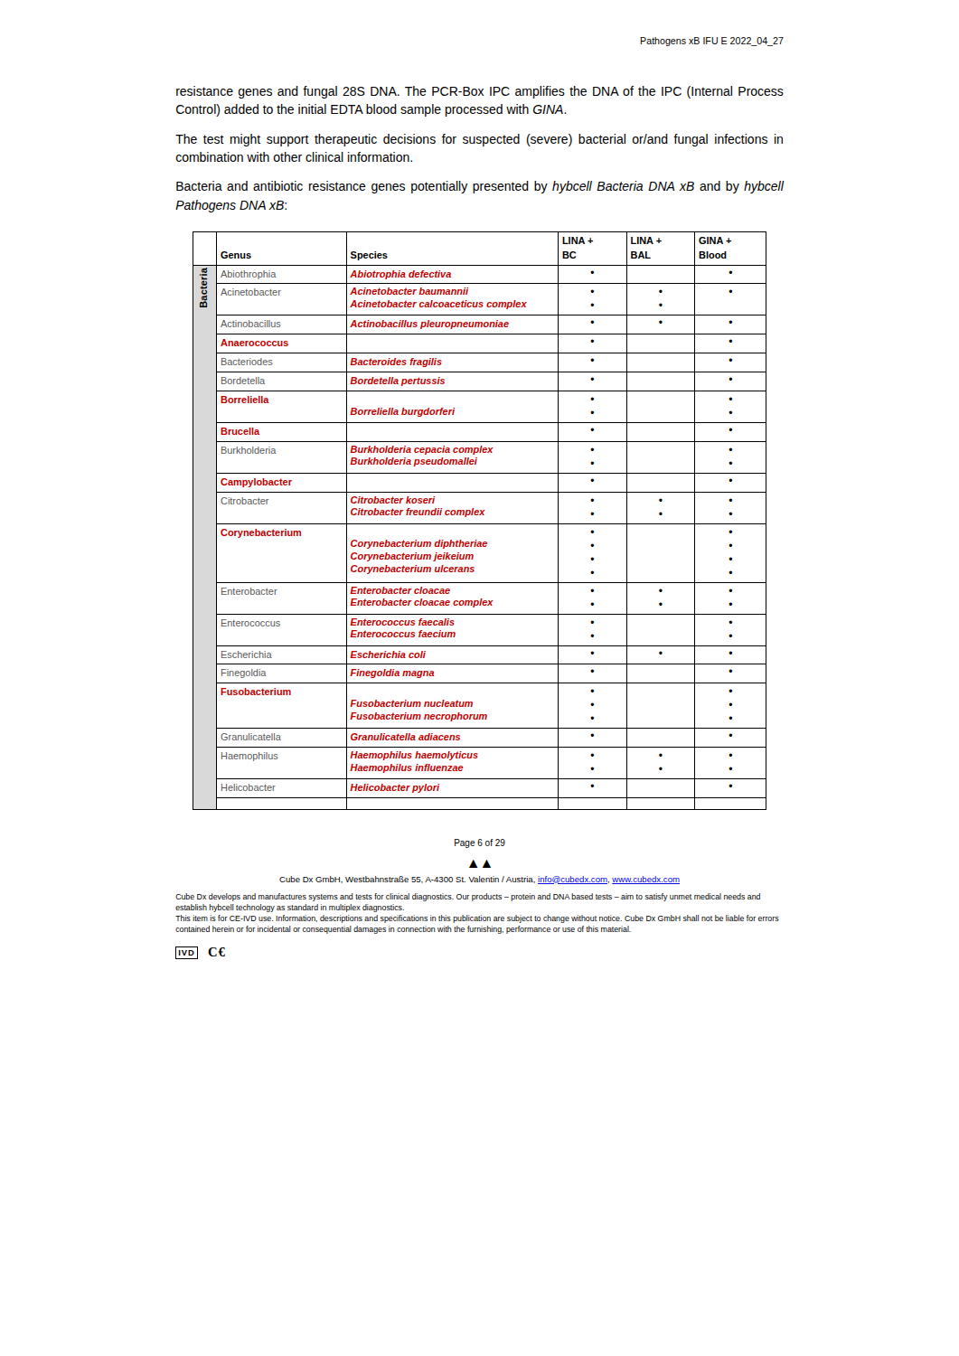Pathogens xB IFU E 2022_04_27
resistance genes and fungal 28S DNA. The PCR-Box IPC amplifies the DNA of the IPC (Internal Process Control) added to the initial EDTA blood sample processed with GINA.
The test might support therapeutic decisions for suspected (severe) bacterial or/and fungal infections in combination with other clinical information.
Bacteria and antibiotic resistance genes potentially presented by hybcell Bacteria DNA xB and by hybcell Pathogens DNA xB:
| | Genus | Species | LINA + BC | LINA + BAL | GINA + Blood |
| --- | --- | --- | --- | --- | --- |
| Bacteria | Abiothrophia | Abiotrophia defectiva | • | | • |
| Acinetobacter | Acinetobacter baumannii Acinetobacter calcoaceticus complex | • • | • • | • |
| Actinobacillus | Actinobacillus pleuropneumoniae | • | • | • |
| Anaerococcus | | • | | • |
| Bacteriodes | Bacteroides fragilis | • | | • |
| Bordetella | Bordetella pertussis | • | | • |
| Borreliella | Borreliella burgdorferi | • • | | • • |
| Brucella | | • | | • |
| Burkholderia | Burkholderia cepacia complex Burkholderia pseudomallei | • • | | • • |
| Campylobacter | | • | | • |
| Citrobacter | Citrobacter koseri Citrobacter freundii complex | • • | • • | • • |
| Corynebacterium | Corynebacterium diphtheriae Corynebacterium jeikeium Corynebacterium ulcerans | • • • • | | • • • • |
| Enterobacter | Enterobacter cloacae Enterobacter cloacae complex | • • | • • | • • |
| Enterococcus | Enterococcus faecalis Enterococcus faecium | • • | | • • |
| Escherichia | Escherichia coli | • | • | • |
| Finegoldia | Finegoldia magna | • | | • |
| Fusobacterium | Fusobacterium nucleatum Fusobacterium necrophorum | • • • | | • • • |
| Granulicatella | Granulicatella adiacens | • | | • |
| Haemophilus | Haemophilus haemolyticus Haemophilus influenzae | • • | • • | • • |
| Helicobacter | Helicobacter pylori | • | | • |
Page 6 of 29
▲▲
Cube Dx GmbH, Westbahnstraße 55, A-4300 St. Valentin / Austria, info@cubedx.com, www.cubedx.com
Cube Dx develops and manufactures systems and tests for clinical diagnostics. Our products – protein and DNA based tests – aim to satisfy unmet medical needs and establish hybcell technology as standard in multiplex diagnostics.
This item is for CE-IVD use. Information, descriptions and specifications in this publication are subject to change without notice. Cube Dx GmbH shall not be liable for errors contained herein or for incidental or consequential damages in connection with the furnishing, performance or use of this material.
IVD C€